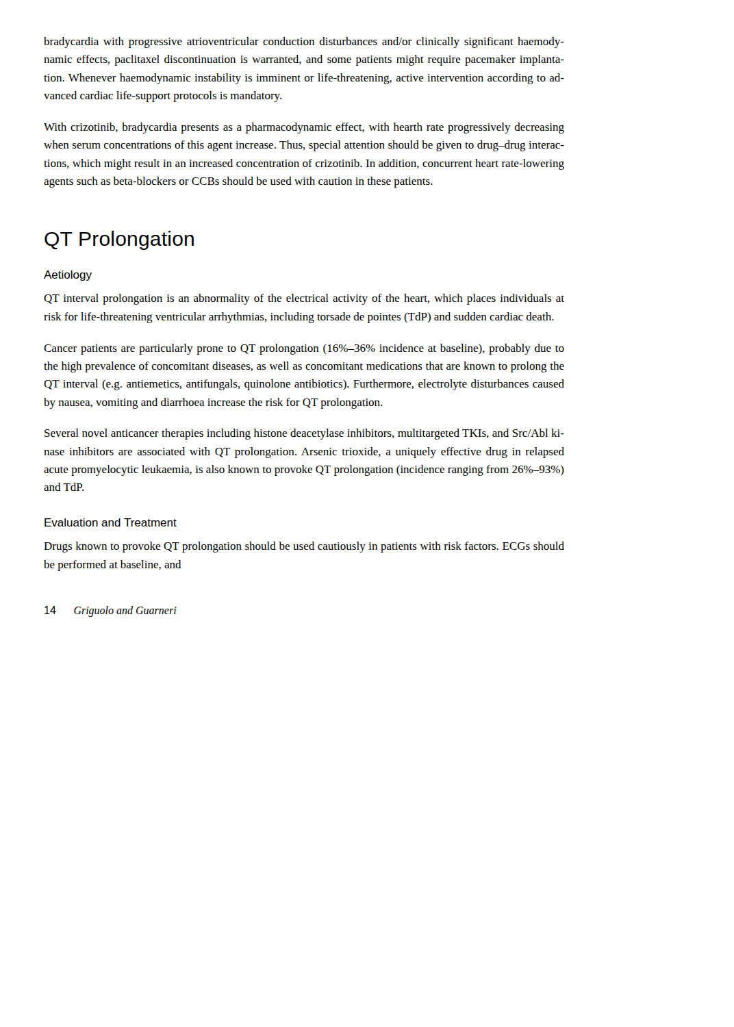bradycardia with progressive atrioventricular conduction disturbances and/or clinically significant haemodynamic effects, paclitaxel discontinuation is warranted, and some patients might require pacemaker implantation. Whenever haemodynamic instability is imminent or life-threatening, active intervention according to advanced cardiac life-support protocols is mandatory.
With crizotinib, bradycardia presents as a pharmacodynamic effect, with hearth rate progressively decreasing when serum concentrations of this agent increase. Thus, special attention should be given to drug–drug interactions, which might result in an increased concentration of crizotinib. In addition, concurrent heart rate-lowering agents such as beta-blockers or CCBs should be used with caution in these patients.
QT Prolongation
Aetiology
QT interval prolongation is an abnormality of the electrical activity of the heart, which places individuals at risk for life-threatening ventricular arrhythmias, including torsade de pointes (TdP) and sudden cardiac death.
Cancer patients are particularly prone to QT prolongation (16%–36% incidence at baseline), probably due to the high prevalence of concomitant diseases, as well as concomitant medications that are known to prolong the QT interval (e.g. antiemetics, antifungals, quinolone antibiotics). Furthermore, electrolyte disturbances caused by nausea, vomiting and diarrhoea increase the risk for QT prolongation.
Several novel anticancer therapies including histone deacetylase inhibitors, multitargeted TKIs, and Src/Abl kinase inhibitors are associated with QT prolongation. Arsenic trioxide, a uniquely effective drug in relapsed acute promyelocytic leukaemia, is also known to provoke QT prolongation (incidence ranging from 26%–93%) and TdP.
Evaluation and Treatment
Drugs known to provoke QT prolongation should be used cautiously in patients with risk factors. ECGs should be performed at baseline, and
14 Griguolo and Guarneri